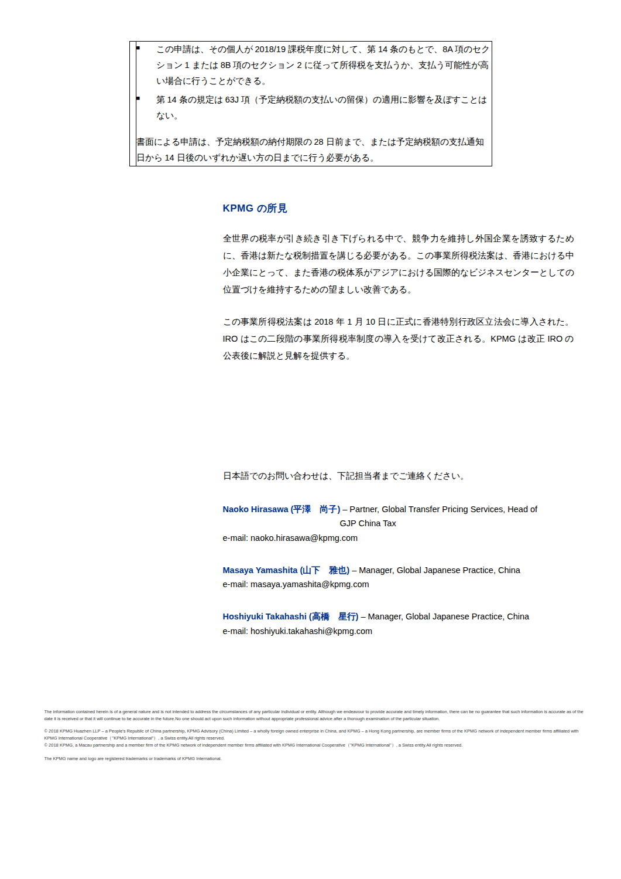| | この申請は、その個人が 2018/19 課税年度に対して、第 14 条のもとで、8A 項のセクション 1 または 8B 項のセクション 2 に従って所得税を支払うか、支払う可能性が高い場合に行うことができる。 第 14 条の規定は 63J 項（予定納税額の支払いの留保）の適用に影響を及ぼすことはない。 書面による申請は、予定納税額の納付期限の 28 日前まで、または予定納税額の支払通知日から 14 日後のいずれか遅い方の日までに行う必要がある。 |
KPMG の所見
全世界の税率が引き続き引き下げられる中で、競争力を維持し外国企業を誘致するために、香港は新たな税制措置を講じる必要がある。この事業所得税法案は、香港における中小企業にとって、また香港の税体系がアジアにおける国際的なビジネスセンターとしての位置づけを維持するための望ましい改善である。
この事業所得税法案は 2018 年 1 月 10 日に正式に香港特別行政区立法会に導入された。IRO はこの二段階の事業所得税率制度の導入を受けて改正される。KPMG は改正 IRO の公表後に解説と見解を提供する。
日本語でのお問い合わせは、下記担当者までご連絡ください。
Naoko Hirasawa (平澤　尚子) – Partner, Global Transfer Pricing Services, Head of GJP China Tax
e-mail: naoko.hirasawa@kpmg.com
Masaya Yamashita (山下　雅也) – Manager, Global Japanese Practice, China
e-mail: masaya.yamashita@kpmg.com
Hoshiyuki Takahashi (高橋　星行) – Manager, Global Japanese Practice, China
e-mail: hoshiyuki.takahashi@kpmg.com
The information contained herein is of a general nature and is not intended to address the circumstances of any particular individual or entity. Although we endeavour to provide accurate and timely information, there can be no guarantee that such information is accurate as of the date it is received or that it will continue to be accurate in the future.No one should act upon such information without appropriate professional advice after a thorough examination of the particular situation.
© 2018 KPMG Huazhen LLP – a People's Republic of China partnership, KPMG Advisory (China) Limited – a wholly foreign owned enterprise in China, and KPMG – a Hong Kong partnership, are member firms of the KPMG network of independent member firms affiliated with KPMG International Cooperative（"KPMG International"）, a Swiss entity.All rights reserved.
© 2018 KPMG, a Macau partnership and a member firm of the KPMG network of independent member firms affiliated with KPMG International Cooperative（"KPMG International"）, a Swiss entity.All rights reserved.
The KPMG name and logo are registered trademarks or trademarks of KPMG International.